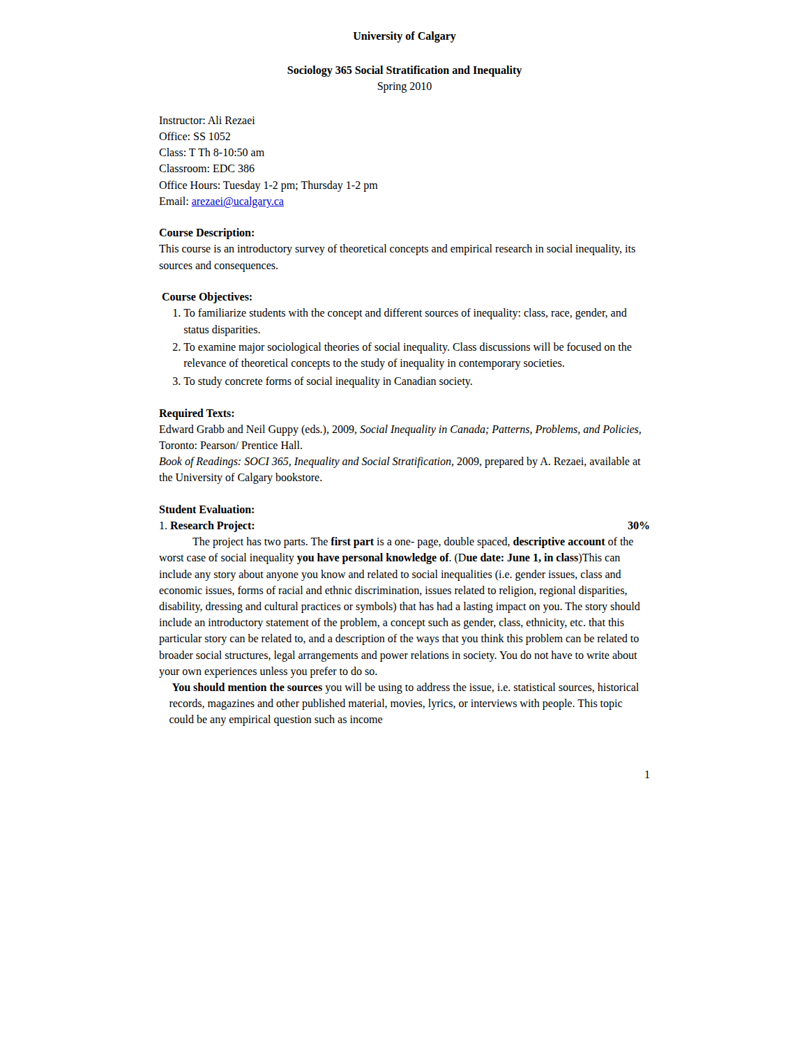University of Calgary
Sociology 365 Social Stratification and Inequality
Spring 2010
Instructor: Ali Rezaei
Office: SS 1052
Class: T Th 8-10:50 am
Classroom: EDC 386
Office Hours: Tuesday 1-2 pm; Thursday 1-2 pm
Email: arezaei@ucalgary.ca
Course Description:
This course is an introductory survey of theoretical concepts and empirical research in social inequality, its sources and consequences.
Course Objectives:
To familiarize students with the concept and different sources of inequality: class, race, gender, and status disparities.
To examine major sociological theories of social inequality. Class discussions will be focused on the relevance of theoretical concepts to the study of inequality in contemporary societies.
To study concrete forms of social inequality in Canadian society.
Required Texts:
Edward Grabb and Neil Guppy (eds.), 2009, Social Inequality in Canada; Patterns, Problems, and Policies, Toronto: Pearson/ Prentice Hall.
Book of Readings: SOCI 365, Inequality and Social Stratification, 2009, prepared by A. Rezaei, available at the University of Calgary bookstore.
Student Evaluation:
1. Research Project: 30%
The project has two parts. The first part is a one- page, double spaced, descriptive account of the worst case of social inequality you have personal knowledge of. (Due date: June 1, in class)This can include any story about anyone you know and related to social inequalities (i.e. gender issues, class and economic issues, forms of racial and ethnic discrimination, issues related to religion, regional disparities, disability, dressing and cultural practices or symbols) that has had a lasting impact on you. The story should include an introductory statement of the problem, a concept such as gender, class, ethnicity, etc. that this particular story can be related to, and a description of the ways that you think this problem can be related to broader social structures, legal arrangements and power relations in society. You do not have to write about your own experiences unless you prefer to do so.
You should mention the sources you will be using to address the issue, i.e. statistical sources, historical records, magazines and other published material, movies, lyrics, or interviews with people. This topic could be any empirical question such as income
1